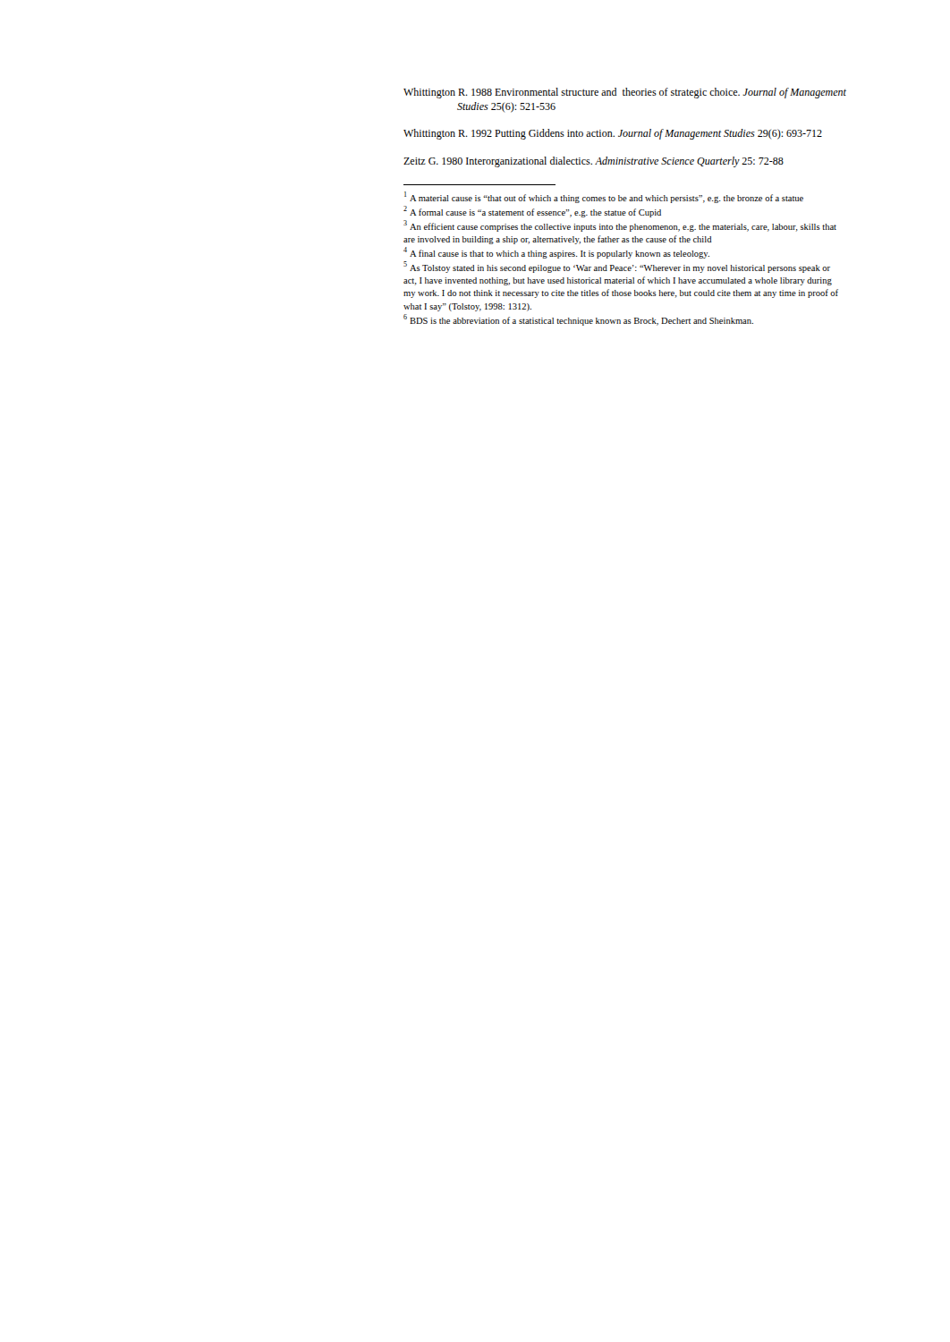Whittington R. 1988 Environmental structure and theories of strategic choice. Journal of Management Studies 25(6): 521-536
Whittington R. 1992 Putting Giddens into action. Journal of Management Studies 29(6): 693-712
Zeitz G. 1980 Interorganizational dialectics. Administrative Science Quarterly 25: 72-88
1A material cause is “that out of which a thing comes to be and which persists”, e.g. the bronze of a statue
2A formal cause is “a statement of essence”, e.g. the statue of Cupid
3An efficient cause comprises the collective inputs into the phenomenon, e.g. the materials, care, labour, skills that
are involved in building a ship or, alternatively, the father as the cause of the child
4A final cause is that to which a thing aspires. It is popularly known as teleology.
5As Tolstoy stated in his second epilogue to ‘War and Peace’: “Wherever in my novel historical persons speak or
act, I have invented nothing, but have used historical material of which I have accumulated a whole library during
my work. I do not think it necessary to cite the titles of those books here, but could cite them at any time in proof of
what I say” (Tolstoy, 1998: 1312).
6BDS is the abbreviation of a statistical technique known as Brock, Dechert and Sheinkman.